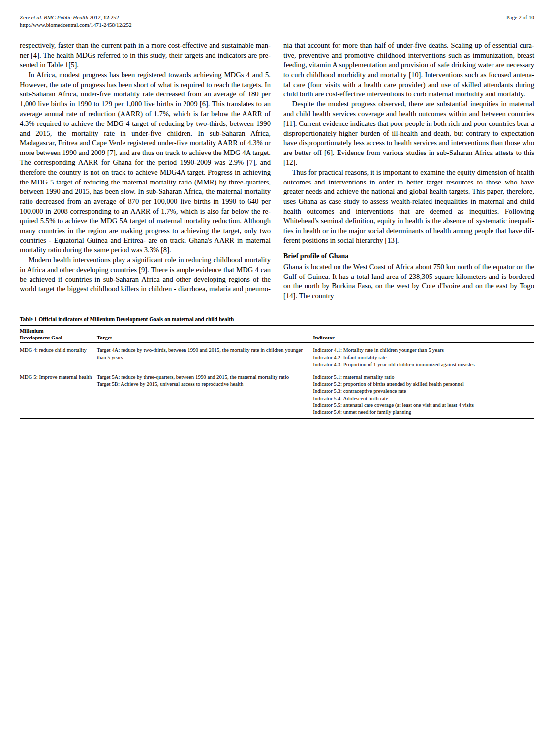Zere et al. BMC Public Health 2012, 12:252
http://www.biomedcentral.com/1471-2458/12/252
Page 2 of 10
respectively, faster than the current path in a more cost-effective and sustainable manner [4]. The health MDGs referred to in this study, their targets and indicators are presented in Table 1[5].
In Africa, modest progress has been registered towards achieving MDGs 4 and 5. However, the rate of progress has been short of what is required to reach the targets. In sub-Saharan Africa, under-five mortality rate decreased from an average of 180 per 1,000 live births in 1990 to 129 per 1,000 live births in 2009 [6]. This translates to an average annual rate of reduction (AARR) of 1.7%, which is far below the AARR of 4.3% required to achieve the MDG 4 target of reducing by two-thirds, between 1990 and 2015, the mortality rate in under-five children. In sub-Saharan Africa, Madagascar, Eritrea and Cape Verde registered under-five mortality AARR of 4.3% or more between 1990 and 2009 [7], and are thus on track to achieve the MDG 4A target. The corresponding AARR for Ghana for the period 1990-2009 was 2.9% [7], and therefore the country is not on track to achieve MDG4A target. Progress in achieving the MDG 5 target of reducing the maternal mortality ratio (MMR) by three-quarters, between 1990 and 2015, has been slow. In sub-Saharan Africa, the maternal mortality ratio decreased from an average of 870 per 100,000 live births in 1990 to 640 per 100,000 in 2008 corresponding to an AARR of 1.7%, which is also far below the required 5.5% to achieve the MDG 5A target of maternal mortality reduction. Although many countries in the region are making progress to achieving the target, only two countries - Equatorial Guinea and Eritrea- are on track. Ghana's AARR in maternal mortality ratio during the same period was 3.3% [8].
Modern health interventions play a significant role in reducing childhood mortality in Africa and other developing countries [9]. There is ample evidence that MDG 4 can be achieved if countries in sub-Saharan Africa and other developing regions of the world target the biggest childhood killers in children - diarrhoea, malaria and pneumonia that account for more than half of under-five deaths. Scaling up of essential curative, preventive and promotive childhood interventions such as immunization, breast feeding, vitamin A supplementation and provision of safe drinking water are necessary to curb childhood morbidity and mortality [10]. Interventions such as focused antenatal care (four visits with a health care provider) and use of skilled attendants during child birth are cost-effective interventions to curb maternal morbidity and mortality.
Despite the modest progress observed, there are substantial inequities in maternal and child health services coverage and health outcomes within and between countries [11]. Current evidence indicates that poor people in both rich and poor countries bear a disproportionately higher burden of ill-health and death, but contrary to expectation have disproportionately less access to health services and interventions than those who are better off [6]. Evidence from various studies in sub-Saharan Africa attests to this [12].
Thus for practical reasons, it is important to examine the equity dimension of health outcomes and interventions in order to better target resources to those who have greater needs and achieve the national and global health targets. This paper, therefore, uses Ghana as case study to assess wealth-related inequalities in maternal and child health outcomes and interventions that are deemed as inequities. Following Whitehead's seminal definition, equity in health is the absence of systematic inequalities in health or in the major social determinants of health among people that have different positions in social hierarchy [13].
Brief profile of Ghana
Ghana is located on the West Coast of Africa about 750 km north of the equator on the Gulf of Guinea. It has a total land area of 238,305 square kilometers and is bordered on the north by Burkina Faso, on the west by Cote d'Ivoire and on the east by Togo [14]. The country
Table 1 Official indicators of Millenium Development Goals on maternal and child health
| Millenium Development Goal | Target | Indicator |
| --- | --- | --- |
| MDG 4: reduce child mortality | Target 4A: reduce by two-thirds, between 1990 and 2015, the mortality rate in children younger than 5 years | Indicator 4.1: Mortality rate in children younger than 5 years Indicator 4.2: Infant mortality rate Indicator 4.3: Proportion of 1 year-old children immunized against measles |
| MDG 5: Improve maternal health | Target 5A: reduce by three-quarters, between 1990 and 2015, the maternal mortality ratio Target 5B: Achieve by 2015, universal access to reproductive health | Indicator 5.1: maternal mortality ratio Indicator 5.2: proportion of births attended by skilled health personnel Indicator 5.3: contraceptive prevalence rate Indicator 5.4: Adolescent birth rate Indicator 5.5: antenatal care coverage (at least one visit and at least 4 visits Indicator 5.6: unmet need for family planning |